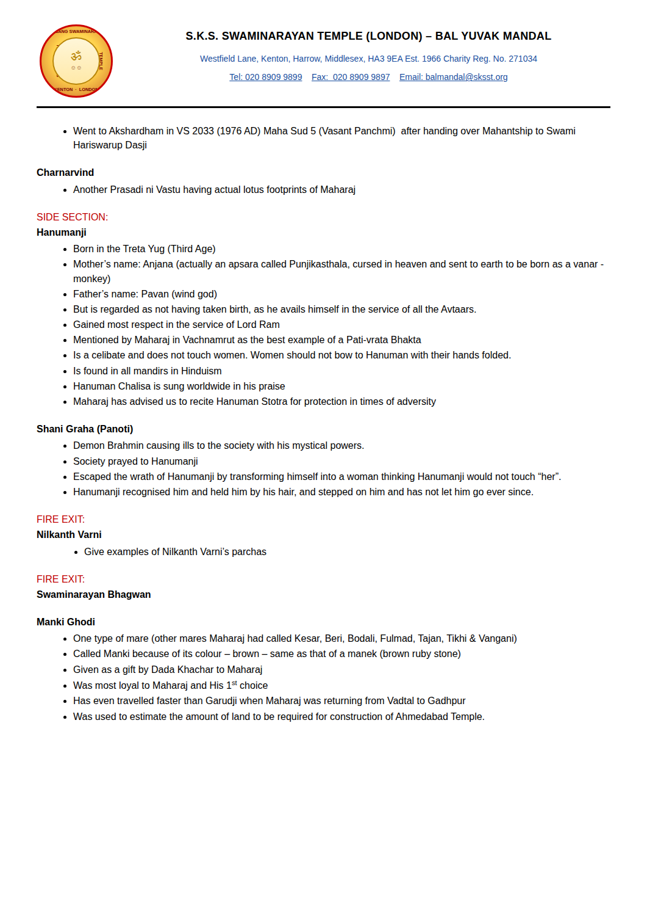SATSANG SWAMINARAYAN KENTON · LONDON SHREE KUTCH TEMPLE
ॐ
☺☺
S.K.S. SWAMINARAYAN TEMPLE (LONDON) – BAL YUVAK MANDAL
Westfield Lane, Kenton, Harrow, Middlesex, HA3 9EA Est. 1966 Charity Reg. No. 271034
Tel: 020 8909 9899 Fax: 020 8909 9897 Email: balmandal@sksst.org
Went to Akshardham in VS 2033 (1976 AD) Maha Sud 5 (Vasant Panchmi) after handing over Mahantship to Swami Hariswarup Dasji
Charnarvind
Another Prasadi ni Vastu having actual lotus footprints of Maharaj
SIDE SECTION:
Hanumanji
Born in the Treta Yug (Third Age)
Mother’s name: Anjana (actually an apsara called Punjikasthala, cursed in heaven and sent to earth to be born as a vanar - monkey)
Father’s name: Pavan (wind god)
But is regarded as not having taken birth, as he avails himself in the service of all the Avtaars.
Gained most respect in the service of Lord Ram
Mentioned by Maharaj in Vachnamrut as the best example of a Pati-vrata Bhakta
Is a celibate and does not touch women. Women should not bow to Hanuman with their hands folded.
Is found in all mandirs in Hinduism
Hanuman Chalisa is sung worldwide in his praise
Maharaj has advised us to recite Hanuman Stotra for protection in times of adversity
Shani Graha (Panoti)
Demon Brahmin causing ills to the society with his mystical powers.
Society prayed to Hanumanji
Escaped the wrath of Hanumanji by transforming himself into a woman thinking Hanumanji would not touch “her”.
Hanumanji recognised him and held him by his hair, and stepped on him and has not let him go ever since.
FIRE EXIT:
Nilkanth Varni
Give examples of Nilkanth Varni’s parchas
FIRE EXIT:
Swaminarayan Bhagwan
Manki Ghodi
One type of mare (other mares Maharaj had called Kesar, Beri, Bodali, Fulmad, Tajan, Tikhi & Vangani)
Called Manki because of its colour – brown – same as that of a manek (brown ruby stone)
Given as a gift by Dada Khachar to Maharaj
Was most loyal to Maharaj and His 1st choice
Has even travelled faster than Garudji when Maharaj was returning from Vadtal to Gadhpur
Was used to estimate the amount of land to be required for construction of Ahmedabad Temple.